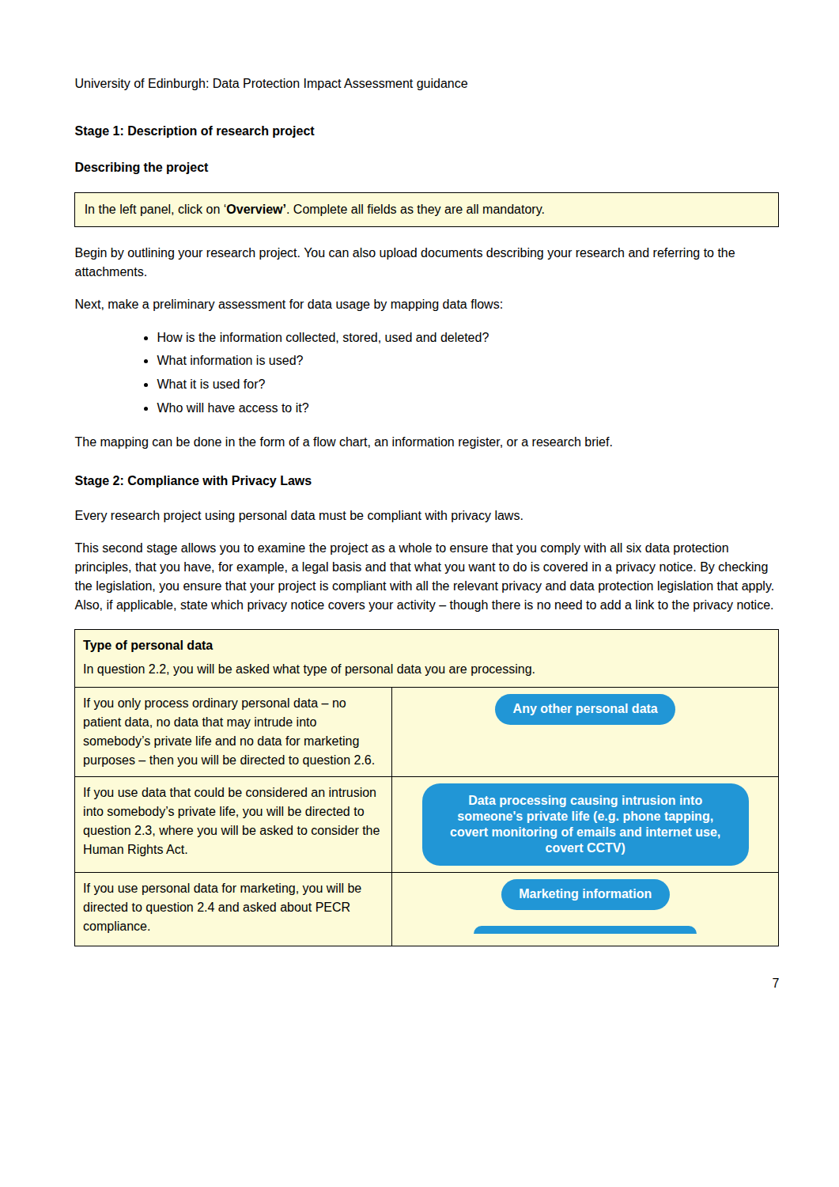University of Edinburgh: Data Protection Impact Assessment guidance
Stage 1: Description of research project
Describing the project
In the left panel, click on ‘Overview’. Complete all fields as they are all mandatory.
Begin by outlining your research project. You can also upload documents describing your research and referring to the attachments.
Next, make a preliminary assessment for data usage by mapping data flows:
How is the information collected, stored, used and deleted?
What information is used?
What it is used for?
Who will have access to it?
The mapping can be done in the form of a flow chart, an information register, or a research brief.
Stage 2: Compliance with Privacy Laws
Every research project using personal data must be compliant with privacy laws.
This second stage allows you to examine the project as a whole to ensure that you comply with all six data protection principles, that you have, for example, a legal basis and that what you want to do is covered in a privacy notice. By checking the legislation, you ensure that your project is compliant with all the relevant privacy and data protection legislation that apply. Also, if applicable, state which privacy notice covers your activity – though there is no need to add a link to the privacy notice.
| Type of personal data In question 2.2, you will be asked what type of personal data you are processing. |
| If you only process ordinary personal data – no patient data, no data that may intrude into somebody’s private life and no data for marketing purposes – then you will be directed to question 2.6. | Any other personal data |
| If you use data that could be considered an intrusion into somebody’s private life, you will be directed to question 2.3, where you will be asked to consider the Human Rights Act. | Data processing causing intrusion into someone's private life (e.g. phone tapping, covert monitoring of emails and internet use, covert CCTV) |
| If you use personal data for marketing, you will be directed to question 2.4 and asked about PECR compliance. | Marketing information |
7